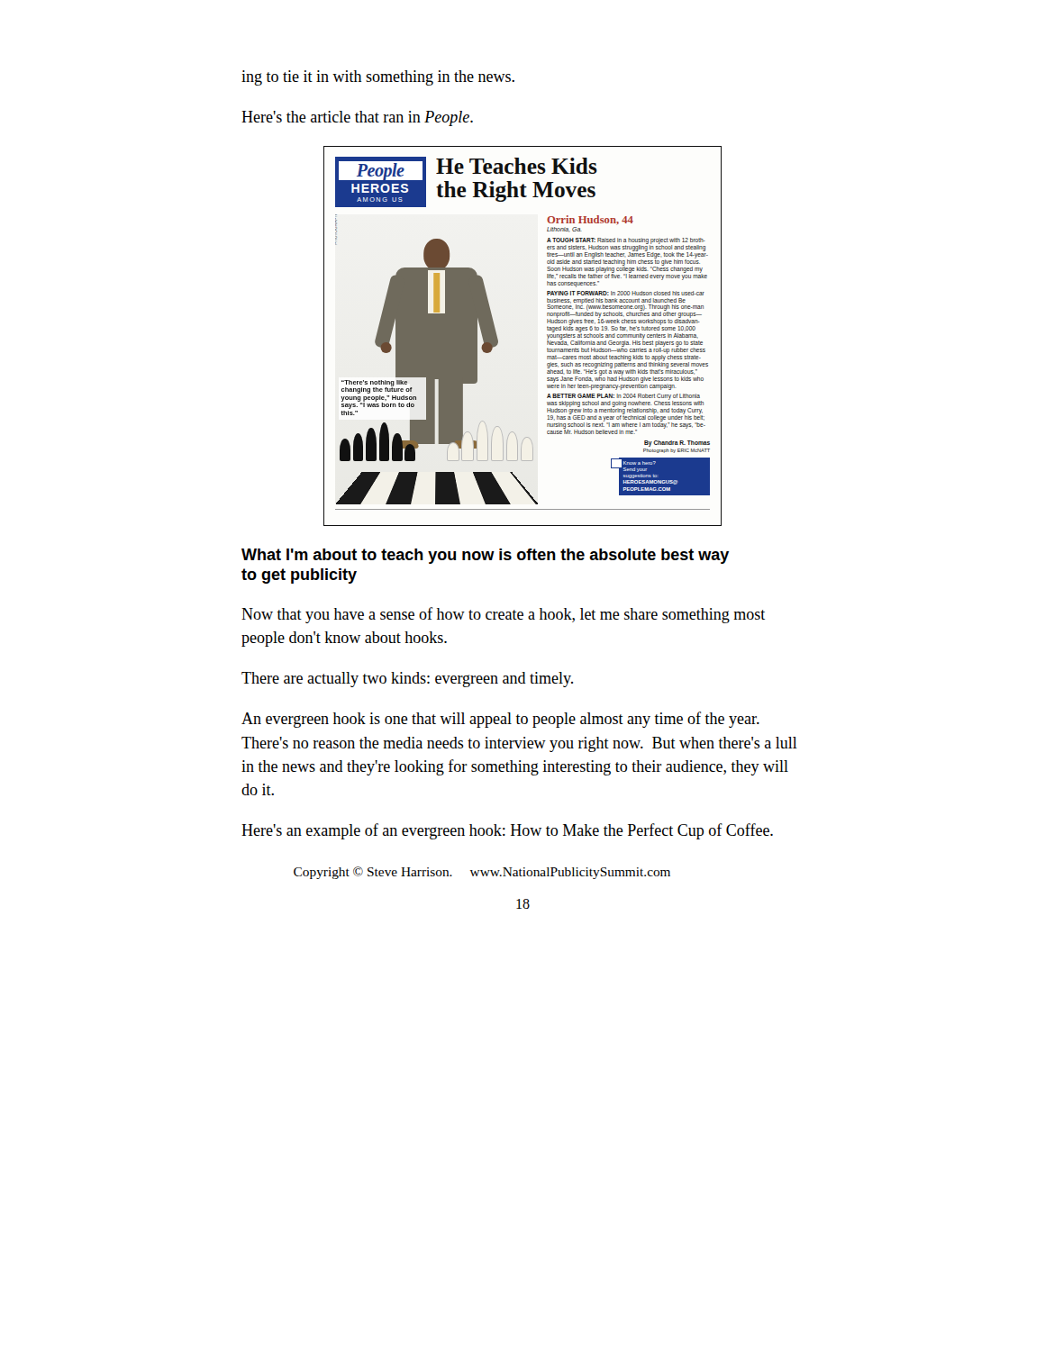ing to tie it in with something in the news.
Here's the article that ran in People.
People HEROES AMONG US
He Teaches Kids
the Right Moves
PHOTOGRAPH BY ERIC McNATT
“There's nothing like changing the future of young people,” Hudson says. “I was born to do this.”
Orrin Hudson, 44
Lithonia, Ga.
A TOUGH START: Raised in a housing project with 12 brothers and sisters, Hudson was struggling in school and stealing tires—until an English teacher, James Edge, took the 14-year-old aside and started teaching him chess to give him focus. Soon Hudson was playing college kids. “Chess changed my life,” recalls the father of five. “I learned every move you make has consequences.”
PAYING IT FORWARD: In 2000 Hudson closed his used-car business, emptied his bank account and launched Be Someone, Inc. (www.besomeone.org). Through his one-man nonprofit—funded by schools, churches and other groups—Hudson gives free, 16-week chess workshops to disadvantaged kids ages 6 to 19. So far, he's tutored some 10,000 youngsters at schools and community centers in Alabama, Nevada, California and Georgia. His best players go to state tournaments but Hudson—who carries a roll-up rubber chess mat—cares most about teaching kids to apply chess strategies, such as recognizing patterns and thinking several moves ahead, to life. “He's got a way with kids that's miraculous,” says Jane Fonda, who had Hudson give lessons to kids who were in her teen-pregnancy-prevention campaign.
A BETTER GAME PLAN: In 2004 Robert Curry of Lithonia was skipping school and going nowhere. Chess lessons with Hudson grew into a mentoring relationship, and today Curry, 19, has a GED and a year of technical college under his belt; nursing school is next. “I am where I am today,” he says, “because Mr. Hudson believed in me.”
By Chandra R. Thomas
Photograph by ERIC McNATT
Know a hero?
Send your
suggestions to:
HEROESAMONGUS@
PEOPLEMAG.COM
What I'm about to teach you now is often the absolute best way
to get publicity
Now that you have a sense of how to create a hook, let me share something most people don't know about hooks.
There are actually two kinds: evergreen and timely.
An evergreen hook is one that will appeal to people almost any time of the year. There's no reason the media needs to interview you right now. But when there's a lull in the news and they're looking for something interesting to their audience, they will do it.
Here's an example of an evergreen hook: How to Make the Perfect Cup of Coffee.
Copyright © Steve Harrison. www.NationalPublicitySummit.com
18